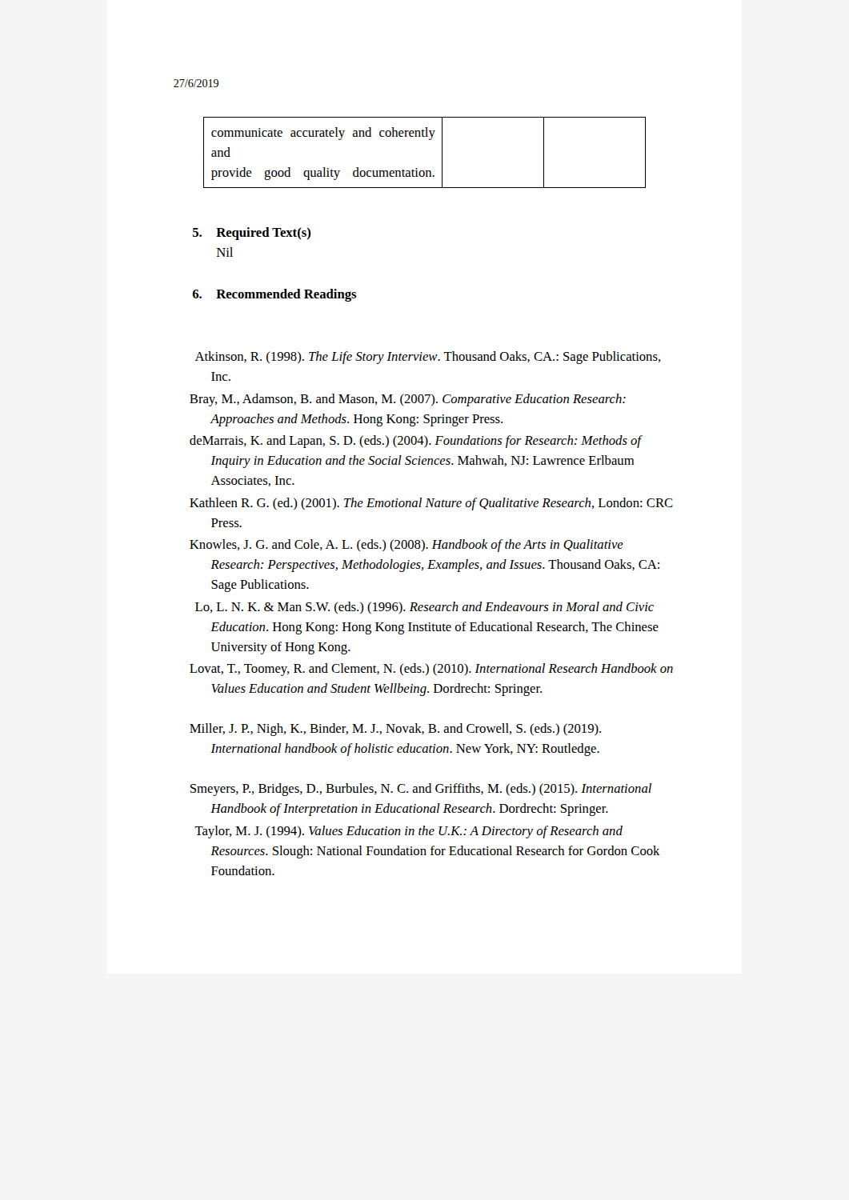27/6/2019
| communicate accurately and coherently and provide good quality documentation. | | |
Required Text(s)
Nil
Recommended Readings
Atkinson, R. (1998). The Life Story Interview. Thousand Oaks, CA.: Sage Publications, Inc.
Bray, M., Adamson, B. and Mason, M. (2007). Comparative Education Research: Approaches and Methods. Hong Kong: Springer Press.
deMarrais, K. and Lapan, S. D. (eds.) (2004). Foundations for Research: Methods of Inquiry in Education and the Social Sciences. Mahwah, NJ: Lawrence Erlbaum Associates, Inc.
Kathleen R. G. (ed.) (2001). The Emotional Nature of Qualitative Research, London: CRC Press.
Knowles, J. G. and Cole, A. L. (eds.) (2008). Handbook of the Arts in Qualitative Research: Perspectives, Methodologies, Examples, and Issues. Thousand Oaks, CA: Sage Publications.
Lo, L. N. K. & Man S.W. (eds.) (1996). Research and Endeavours in Moral and Civic Education. Hong Kong: Hong Kong Institute of Educational Research, The Chinese University of Hong Kong.
Lovat, T., Toomey, R. and Clement, N. (eds.) (2010). International Research Handbook on Values Education and Student Wellbeing. Dordrecht: Springer.
Miller, J. P., Nigh, K., Binder, M. J., Novak, B. and Crowell, S. (eds.) (2019). International handbook of holistic education. New York, NY: Routledge.
Smeyers, P., Bridges, D., Burbules, N. C. and Griffiths, M. (eds.) (2015). International Handbook of Interpretation in Educational Research. Dordrecht: Springer.
Taylor, M. J. (1994). Values Education in the U.K.: A Directory of Research and Resources. Slough: National Foundation for Educational Research for Gordon Cook Foundation.